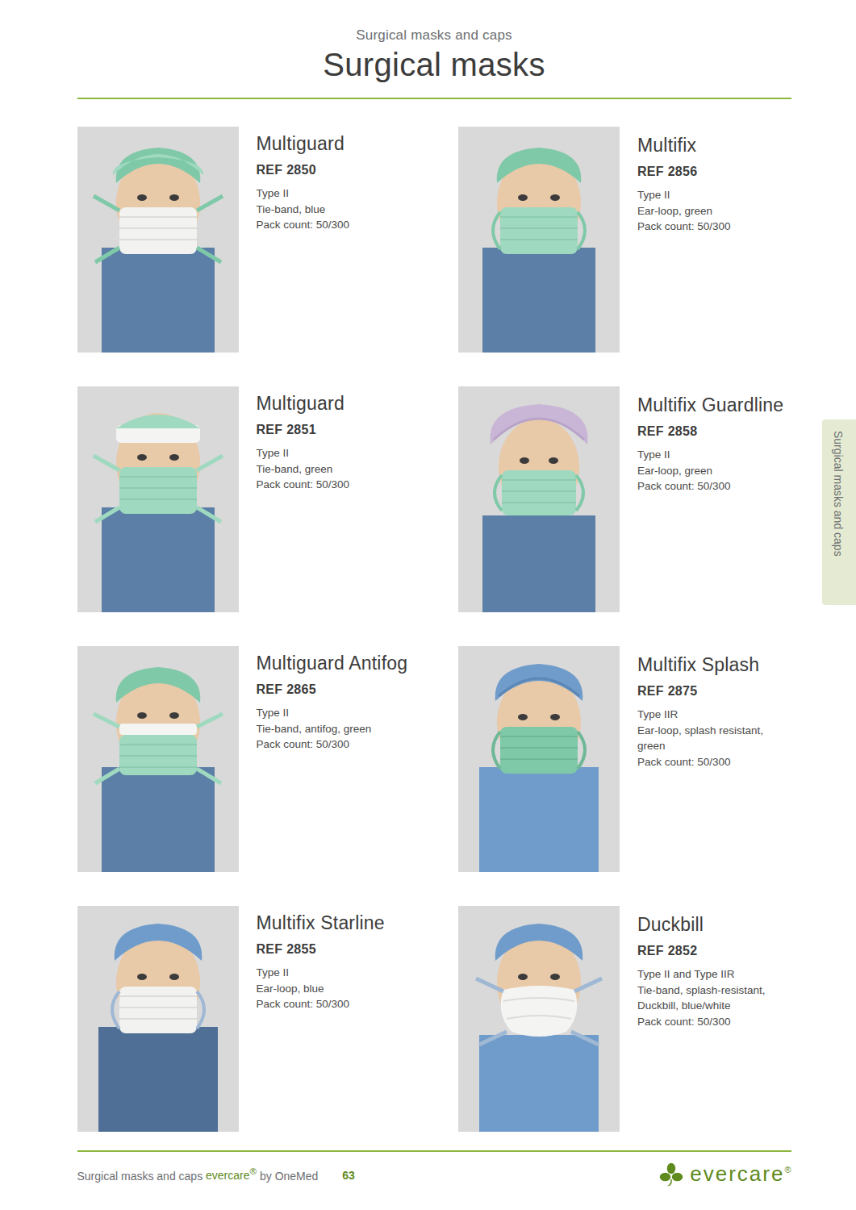Surgical masks and caps
Surgical masks
Surgical masks and caps
Multiguard
REF 2850
Type II Tie-band, blue Pack count: 50/300
Multifix
REF 2856
Type II Ear-loop, green Pack count: 50/300
Multiguard
REF 2851
Type II Tie-band, green Pack count: 50/300
Multifix Guardline
REF 2858
Type II Ear-loop, green Pack count: 50/300
Multiguard Antifog
REF 2865
Type II Tie-band, antifog, green Pack count: 50/300
Multifix Splash
REF 2875
Type IIR Ear-loop, splash resistant, green Pack count: 50/300
Multifix Starline
REF 2855
Type II Ear-loop, blue Pack count: 50/300
Duckbill
REF 2852
Type II and Type IIR Tie-band, splash-resistant, Duckbill, blue/white Pack count: 50/300
Surgical masks and caps evercare® by OneMed 63
evercare®